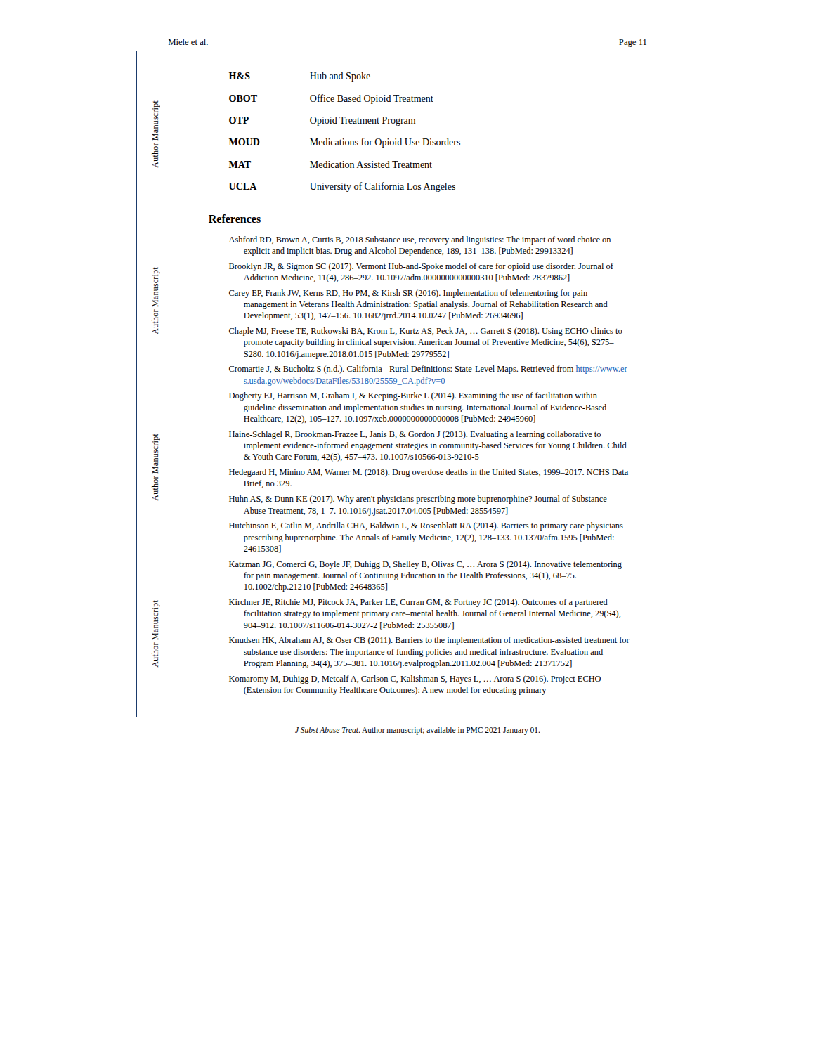Author Manuscript Author Manuscript Author Manuscript Author Manuscript
Miele et al. Page 11
H&S
Hub and Spoke
OBOT
Office Based Opioid Treatment
OTP
Opioid Treatment Program
MOUD
Medications for Opioid Use Disorders
MAT
Medication Assisted Treatment
UCLA
University of California Los Angeles
References
Ashford RD, Brown A, Curtis B, 2018 Substance use, recovery and linguistics: The impact of word choice on explicit and implicit bias. Drug and Alcohol Dependence, 189, 131–138. [PubMed: 29913324]
Brooklyn JR, & Sigmon SC (2017). Vermont Hub-and-Spoke model of care for opioid use disorder. Journal of Addiction Medicine, 11(4), 286–292. 10.1097/adm.0000000000000310 [PubMed: 28379862]
Carey EP, Frank JW, Kerns RD, Ho PM, & Kirsh SR (2016). Implementation of telementoring for pain management in Veterans Health Administration: Spatial analysis. Journal of Rehabilitation Research and Development, 53(1), 147–156. 10.1682/jrrd.2014.10.0247 [PubMed: 26934696]
Chaple MJ, Freese TE, Rutkowski BA, Krom L, Kurtz AS, Peck JA, … Garrett S (2018). Using ECHO clinics to promote capacity building in clinical supervision. American Journal of Preventive Medicine, 54(6), S275–S280. 10.1016/j.amepre.2018.01.015 [PubMed: 29779552]
Cromartie J, & Bucholtz S (n.d.). California - Rural Definitions: State-Level Maps. Retrieved from https://www.ers.usda.gov/webdocs/DataFiles/53180/25559_CA.pdf?v=0
Dogherty EJ, Harrison M, Graham I, & Keeping-Burke L (2014). Examining the use of facilitation within guideline dissemination and implementation studies in nursing. International Journal of Evidence-Based Healthcare, 12(2), 105–127. 10.1097/xeb.0000000000000008 [PubMed: 24945960]
Haine-Schlagel R, Brookman-Frazee L, Janis B, & Gordon J (2013). Evaluating a learning collaborative to implement evidence-informed engagement strategies in community-based Services for Young Children. Child & Youth Care Forum, 42(5), 457–473. 10.1007/s10566-013-9210-5
Hedegaard H, Minino AM, Warner M. (2018). Drug overdose deaths in the United States, 1999–2017. NCHS Data Brief, no 329.
Huhn AS, & Dunn KE (2017). Why aren't physicians prescribing more buprenorphine? Journal of Substance Abuse Treatment, 78, 1–7. 10.1016/j.jsat.2017.04.005 [PubMed: 28554597]
Hutchinson E, Catlin M, Andrilla CHA, Baldwin L, & Rosenblatt RA (2014). Barriers to primary care physicians prescribing buprenorphine. The Annals of Family Medicine, 12(2), 128–133. 10.1370/afm.1595 [PubMed: 24615308]
Katzman JG, Comerci G, Boyle JF, Duhigg D, Shelley B, Olivas C, … Arora S (2014). Innovative telementoring for pain management. Journal of Continuing Education in the Health Professions, 34(1), 68–75. 10.1002/chp.21210 [PubMed: 24648365]
Kirchner JE, Ritchie MJ, Pitcock JA, Parker LE, Curran GM, & Fortney JC (2014). Outcomes of a partnered facilitation strategy to implement primary care–mental health. Journal of General Internal Medicine, 29(S4), 904–912. 10.1007/s11606-014-3027-2 [PubMed: 25355087]
Knudsen HK, Abraham AJ, & Oser CB (2011). Barriers to the implementation of medication-assisted treatment for substance use disorders: The importance of funding policies and medical infrastructure. Evaluation and Program Planning, 34(4), 375–381. 10.1016/j.evalprogplan.2011.02.004 [PubMed: 21371752]
Komaromy M, Duhigg D, Metcalf A, Carlson C, Kalishman S, Hayes L, … Arora S (2016). Project ECHO (Extension for Community Healthcare Outcomes): A new model for educating primary
J Subst Abuse Treat. Author manuscript; available in PMC 2021 January 01.